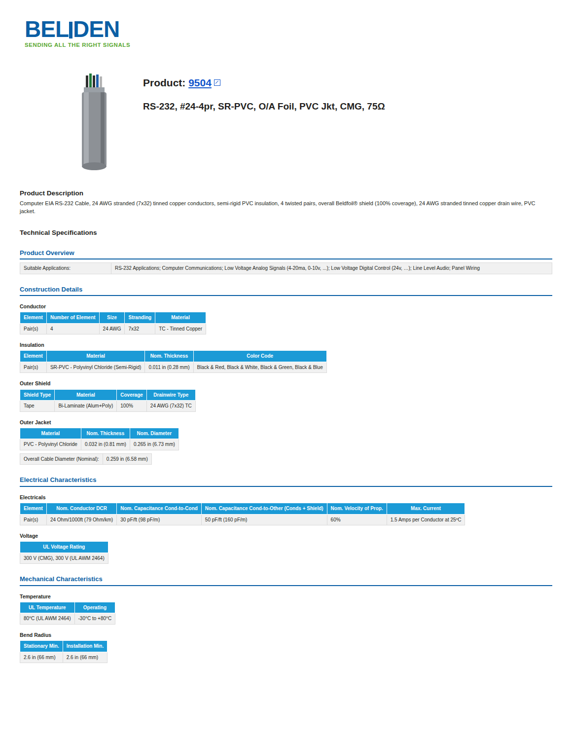BEL DEN
SENDING ALL THE RIGHT SIGNALS
Product: 9504
RS-232, #24-4pr, SR-PVC, O/A Foil, PVC Jkt, CMG, 75Ω
Product Description
Computer EIA RS-232 Cable, 24 AWG stranded (7x32) tinned copper conductors, semi-rigid PVC insulation, 4 twisted pairs, overall Beldfoil® shield (100% coverage), 24 AWG stranded tinned copper drain wire, PVC jacket.
Technical Specifications
Product Overview
| Suitable Applications: | RS-232 Applications; Computer Communications; Low Voltage Analog Signals (4-20ma, 0-10v, ...); Low Voltage Digital Control (24v, …); Line Level Audio; Panel Wiring |
Construction Details
Conductor
| Element | Number of Element | Size | Stranding | Material |
| --- | --- | --- | --- | --- |
| Pair(s) | 4 | 24 AWG | 7x32 | TC - Tinned Copper |
Insulation
| Element | Material | Nom. Thickness | Color Code |
| --- | --- | --- | --- |
| Pair(s) | SR-PVC - Polyvinyl Chloride (Semi-Rigid) | 0.011 in (0.28 mm) | Black & Red, Black & White, Black & Green, Black & Blue |
Outer Shield
| Shield Type | Material | Coverage | Drainwire Type |
| --- | --- | --- | --- |
| Tape | Bi-Laminate (Alum+Poly) | 100% | 24 AWG (7x32) TC |
Outer Jacket
| Material | Nom. Thickness | Nom. Diameter |
| --- | --- | --- |
| PVC - Polyvinyl Chloride | 0.032 in (0.81 mm) | 0.265 in (6.73 mm) |
| Overall Cable Diameter (Nominal): | 0.259 in (6.58 mm) |
Electrical Characteristics
Electricals
| Element | Nom. Conductor DCR | Nom. Capacitance Cond-to-Cond | Nom. Capacitance Cond-to-Other (Conds + Shield) | Nom. Velocity of Prop. | Max. Current |
| --- | --- | --- | --- | --- | --- |
| Pair(s) | 24 Ohm/1000ft (79 Ohm/km) | 30 pF/ft (98 pF/m) | 50 pF/ft (160 pF/m) | 60% | 1.5 Amps per Conductor at 25ºC |
Voltage
| UL Voltage Rating |
| --- |
| 300 V (CMG), 300 V (UL AWM 2464) |
Mechanical Characteristics
Temperature
| UL Temperature | Operating |
| --- | --- |
| 80°C (UL AWM 2464) | -30°C to +80°C |
Bend Radius
| Stationary Min. | Installation Min. |
| --- | --- |
| 2.6 in (66 mm) | 2.6 in (66 mm) |